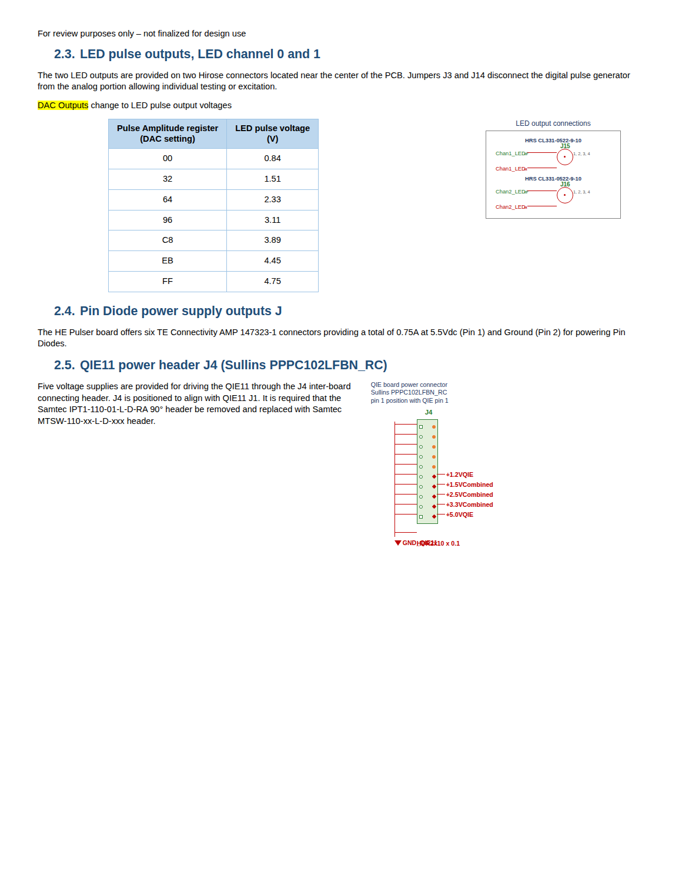For review purposes only – not finalized for design use
2.3. LED pulse outputs, LED channel 0 and 1
The two LED outputs are provided on two Hirose connectors located near the center of the PCB. Jumpers J3 and J14 disconnect the digital pulse generator from the analog portion allowing individual testing or excitation.
DAC Outputs change to LED pulse output voltages
| Pulse Amplitude register (DAC setting) | LED pulse voltage (V) |
| --- | --- |
| 00 | 0.84 |
| 32 | 1.51 |
| 64 | 2.33 |
| 96 | 3.11 |
| C8 | 3.89 |
| EB | 4.45 |
| FF | 4.75 |
LED output connections
HRS CL331-0522-9-10
J15
Chan1_LED+
Chan1_LED-
«
«
1, 2, 3, 4
HRS CL331-0522-9-10
J16
Chan2_LED+
Chan2_LED-
«
«
1, 2, 3, 4
2.4. Pin Diode power supply outputs J
The HE Pulser board offers six TE Connectivity AMP 147323-1 connectors providing a total of 0.75A at 5.5Vdc (Pin 1) and Ground (Pin 2) for powering Pin Diodes.
2.5. QIE11 power header J4 (Sullins PPPC102LFBN_RC)
Five voltage supplies are provided for driving the QIE11 through the J4 inter-board connecting header. J4 is positioned to align with QIE11 J1. It is required that the Samtec IPT1-110-01-L-D-RA 90° header be removed and replaced with Samtec MTSW-110-xx-L-D-xxx header.
QIE board power connector
Sullins PPPC102LFBN_RC
pin 1 position with QIE pin 1
J4
+1.2VQIE
+1.5VCombined
+2.5VCombined
+3.3VCombined
+5.0VQIE
HDR2x10 x 0.1
GND_QIE11